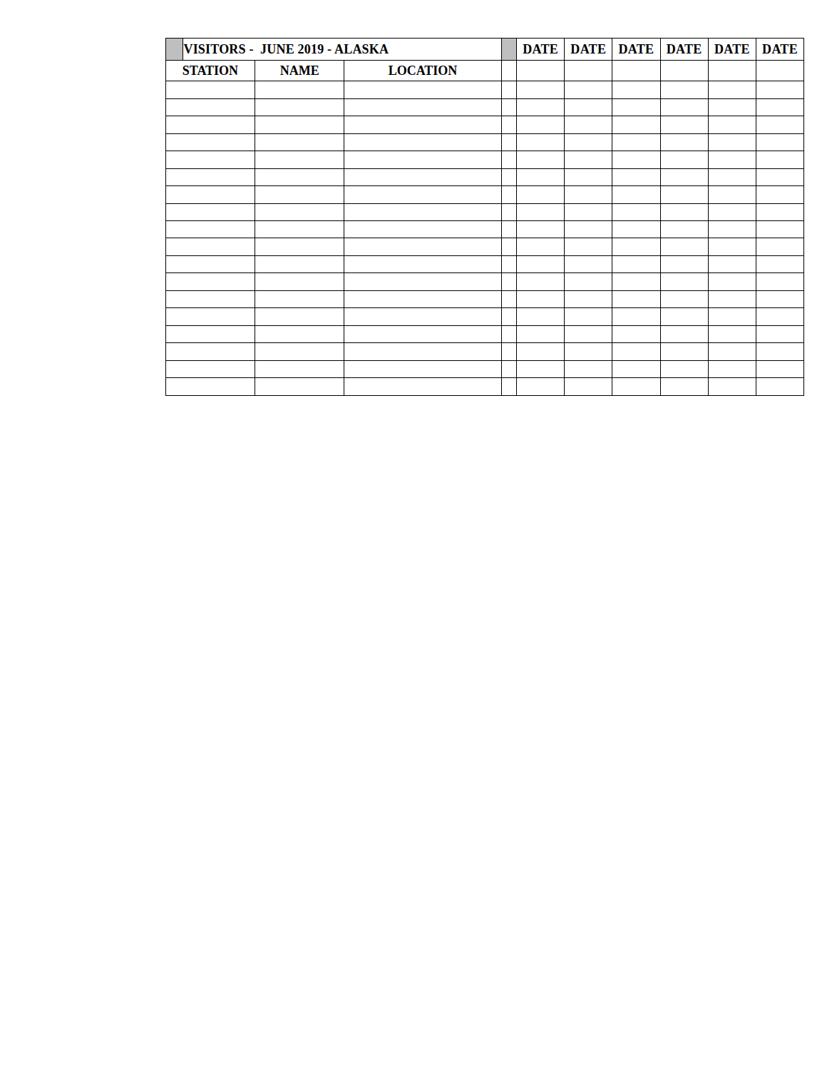| | VISITORS - JUNE 2019 - ALASKA | | DATE | DATE | DATE | DATE | DATE | DATE |
| STATION | NAME | LOCATION | | | | | | | |